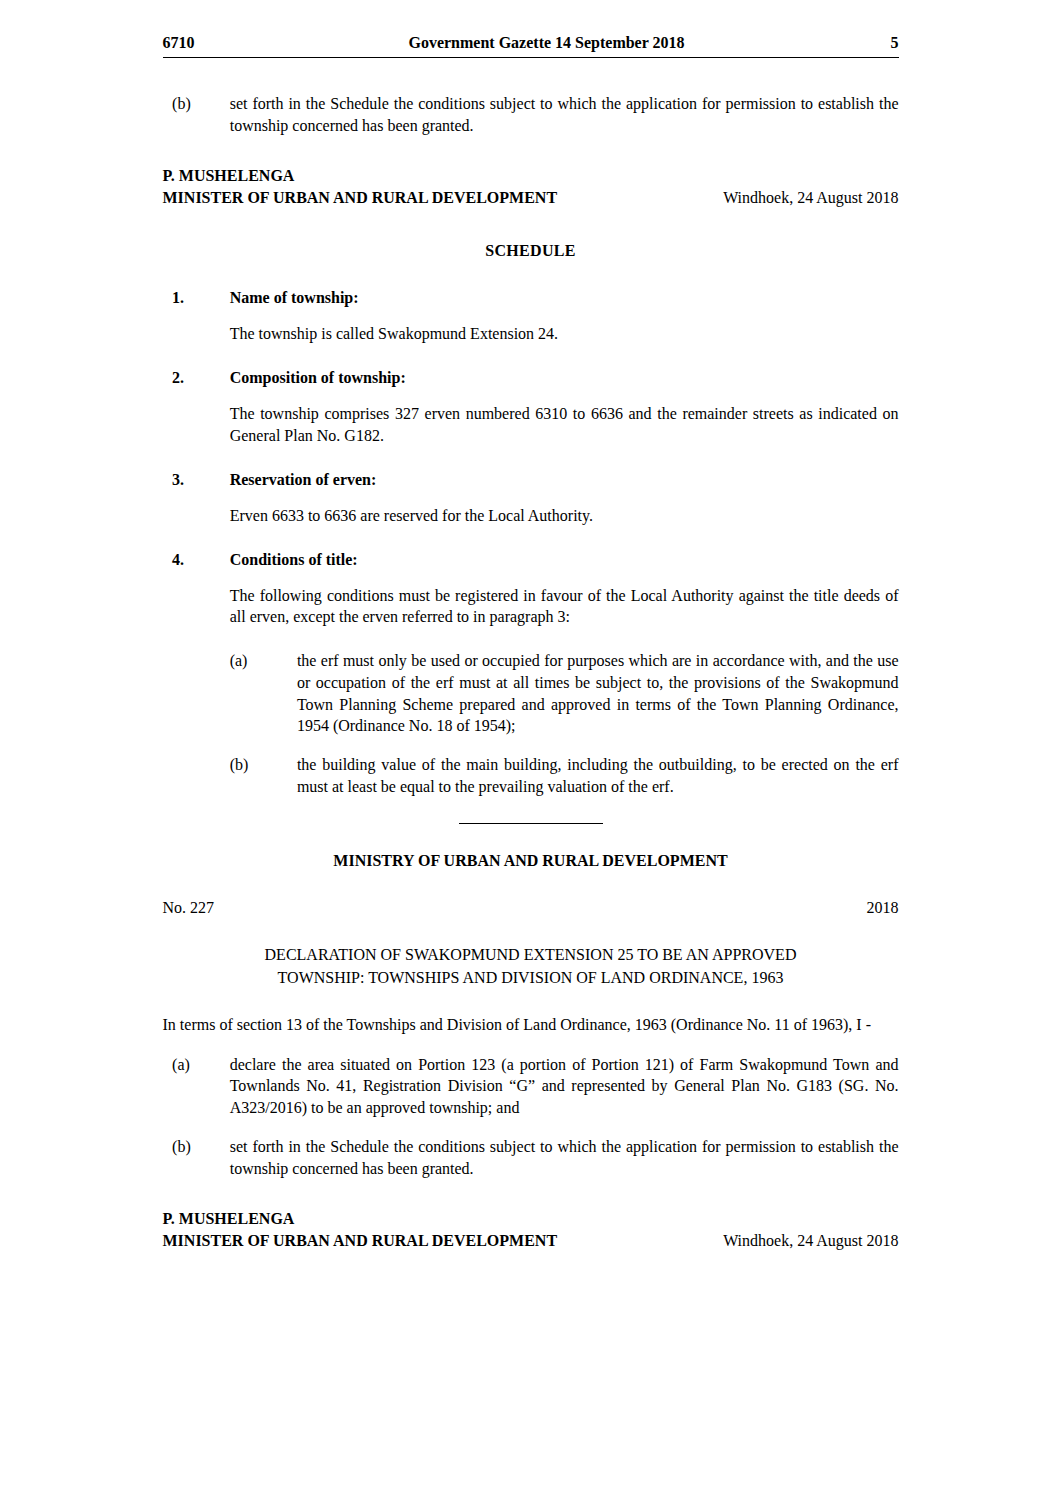6710 Government Gazette 14 September 2018 5
(b) set forth in the Schedule the conditions subject to which the application for permission to establish the township concerned has been granted.
P. Mushelenga
Minister of Urban and Rural Development Windhoek, 24 August 2018
SCHEDULE
1. Name of township:
The township is called Swakopmund Extension 24.
2. Composition of township:
The township comprises 327 erven numbered 6310 to 6636 and the remainder streets as indicated on General Plan No. G182.
3. Reservation of erven:
Erven 6633 to 6636 are reserved for the Local Authority.
4. Conditions of title:
The following conditions must be registered in favour of the Local Authority against the title deeds of all erven, except the erven referred to in paragraph 3:
(a) the erf must only be used or occupied for purposes which are in accordance with, and the use or occupation of the erf must at all times be subject to, the provisions of the Swakopmund Town Planning Scheme prepared and approved in terms of the Town Planning Ordinance, 1954 (Ordinance No. 18 of 1954);
(b) the building value of the main building, including the outbuilding, to be erected on the erf must at least be equal to the prevailing valuation of the erf.
MINISTRY OF URBAN AND RURAL DEVELOPMENT
No. 227 2018
DECLARATION OF SWAKOPMUND EXTENSION 25 TO BE AN APPROVED TOWNSHIP: TOWNSHIPS AND DIVISION OF LAND ORDINANCE, 1963
In terms of section 13 of the Townships and Division of Land Ordinance, 1963 (Ordinance No. 11 of 1963), I -
(a) declare the area situated on Portion 123 (a portion of Portion 121) of Farm Swakopmund Town and Townlands No. 41, Registration Division “G” and represented by General Plan No. G183 (SG. No. A323/2016) to be an approved township; and
(b) set forth in the Schedule the conditions subject to which the application for permission to establish the township concerned has been granted.
P. Mushelenga
Minister of Urban and Rural Development Windhoek, 24 August 2018